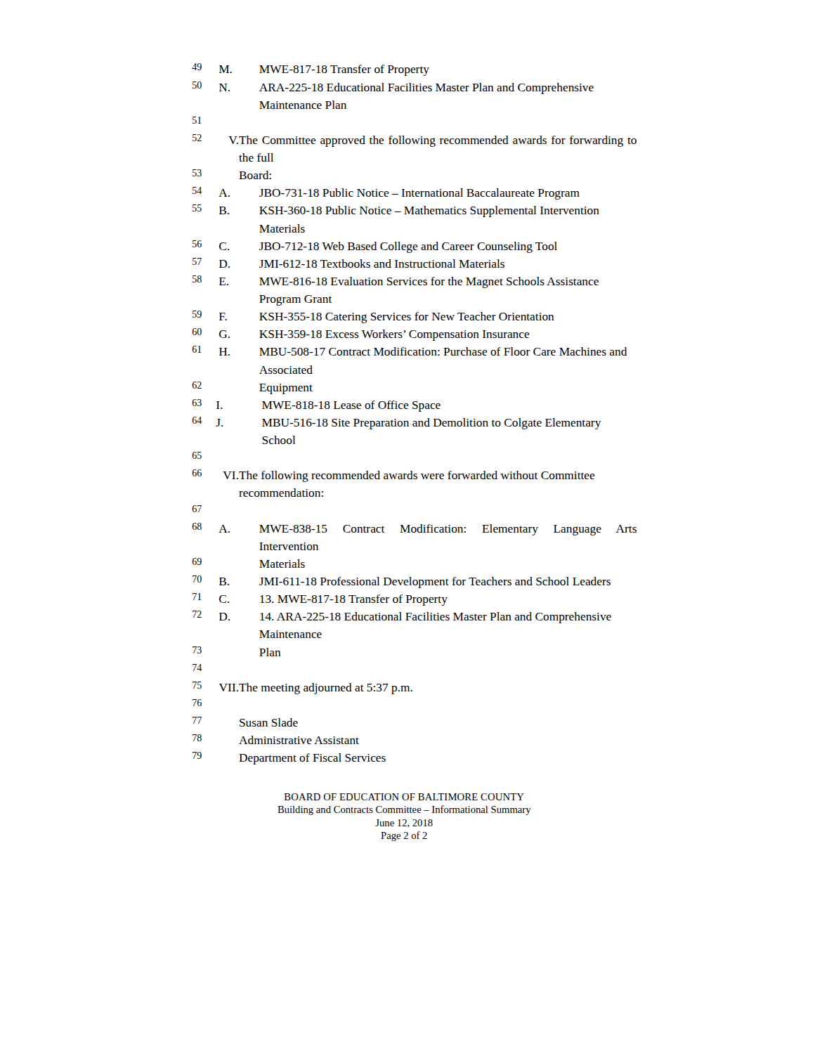| 49 | | M. MWE-817-18 Transfer of Property |
| 50 | | N. ARA-225-18 Educational Facilities Master Plan and Comprehensive Maintenance Plan |
| 51 | | |
| 52 | V. | The Committee approved the following recommended awards for forwarding to the full |
| 53 | | Board: |
| 54 | | A. JBO-731-18 Public Notice – International Baccalaureate Program |
| 55 | | B. KSH-360-18 Public Notice – Mathematics Supplemental Intervention Materials |
| 56 | | C. JBO-712-18 Web Based College and Career Counseling Tool |
| 57 | | D. JMI-612-18 Textbooks and Instructional Materials |
| 58 | | E. MWE-816-18 Evaluation Services for the Magnet Schools Assistance Program Grant |
| 59 | | F. KSH-355-18 Catering Services for New Teacher Orientation |
| 60 | | G. KSH-359-18 Excess Workers’ Compensation Insurance |
| 61 | | H. MBU-508-17 Contract Modification: Purchase of Floor Care Machines and Associated |
| 62 | | Equipment |
| 63 | | I. MWE-818-18 Lease of Office Space |
| 64 | | J. MBU-516-18 Site Preparation and Demolition to Colgate Elementary School |
| 65 | | |
| 66 | VI. | The following recommended awards were forwarded without Committee recommendation: |
| 67 | | |
| 68 | | A. MWE-838-15 Contract Modification: Elementary Language Arts Intervention |
| 69 | | Materials |
| 70 | | B. JMI-611-18 Professional Development for Teachers and School Leaders |
| 71 | | C. 13. MWE-817-18 Transfer of Property |
| 72 | | D. 14. ARA-225-18 Educational Facilities Master Plan and Comprehensive Maintenance |
| 73 | | Plan |
| 74 | | |
| 75 | VII. | The meeting adjourned at 5:37 p.m. |
| 76 | | |
| 77 | | Susan Slade |
| 78 | | Administrative Assistant |
| 79 | | Department of Fiscal Services |
BOARD OF EDUCATION OF BALTIMORE COUNTY
Building and Contracts Committee – Informational Summary
June 12, 2018
Page 2 of 2